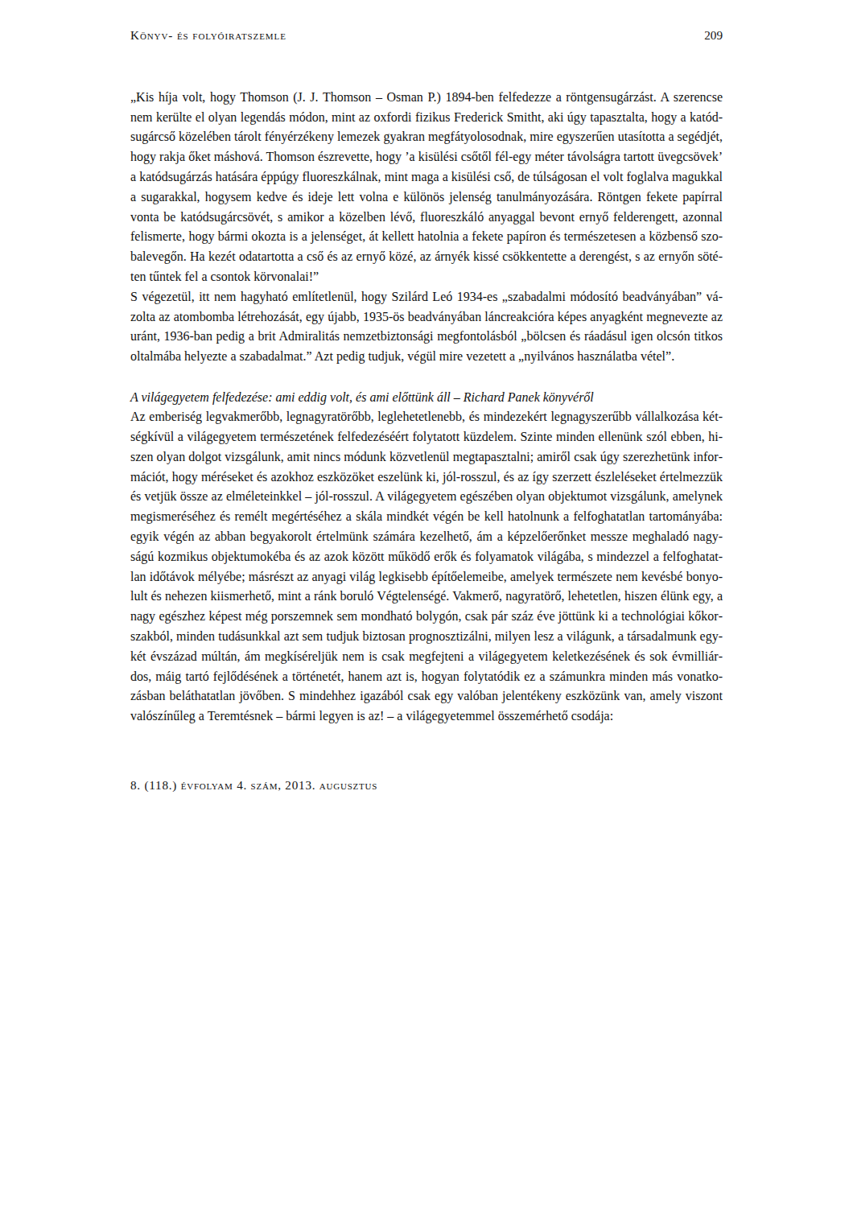Könyv- és folyóiratszemle 209
„Kis híja volt, hogy Thomson (J. J. Thomson – Osman P.) 1894-ben felfedezze a röntgensugárzást. A szerencse nem kerülte el olyan legendás módon, mint az oxfordi fizikus Frederick Smitht, aki úgy tapasztalta, hogy a katódsugárcső közelében tárolt fényérzékeny lemezek gyakran megfátyolosodnak, mire egyszerűen utasította a segédjét, hogy rakja őket máshová. Thomson észrevette, hogy ’a kisülési csőtől fél-egy méter távolságra tartott üvegcsövek’ a katódsugárzás hatására éppúgy fluoreszkálnak, mint maga a kisülési cső, de túlságosan el volt foglalva magukkal a sugarakkal, hogysem kedve és ideje lett volna e különös jelenség tanulmányozására. Röntgen fekete papírral vonta be katódsugárcsövét, s amikor a közelben lévő, fluoreszkáló anyaggal bevont ernyő felderengett, azonnal felismerte, hogy bármi okozta is a jelenséget, át kellett hatolnia a fekete papíron és természetesen a közbenső szobalevegőn. Ha kezét odatartotta a cső és az ernyő közé, az árnyék kissé csökkentette a derengést, s az ernyőn sötéten tűntek fel a csontok körvonalai!”
S végezetül, itt nem hagyható említetlenül, hogy Szilárd Leó 1934-es „szabadalmi módosító beadványában” vázolta az atombomba létrehozását, egy újabb, 1935-ös beadványában láncreakcióra képes anyagként megnevezte az uránt, 1936-ban pedig a brit Admiralitás nemzetbiztonsági megfontolásból „bölcsen és ráadásul igen olcsón titkos oltalmába helyezte a szabadalmat.” Azt pedig tudjuk, végül mire vezetett a „nyilvános használatba vétel”.
A világegyetem felfedezése: ami eddig volt, és ami előttünk áll – Richard Panek könyvéről
Az emberiség legvakmerőbb, legnagyratörőbb, leglehetetlenebb, és mindezekért legnagyszerűbb vállalkozása kétségkívül a világegyetem természetének felfedezéséért folytatott küzdelem. Szinte minden ellenünk szól ebben, hiszen olyan dolgot vizsgálunk, amit nincs módunk közvetlenül megtapasztalni; amiről csak úgy szerezhetünk információt, hogy méréseket és azokhoz eszközöket eszelünk ki, jól-rosszul, és az így szerzett észleléseket értelmezzük és vetjük össze az elméleteinkkel – jól-rosszul. A világegyetem egészében olyan objektumot vizsgálunk, amelynek megismeréséhez és remélt megértéséhez a skála mindkét végén be kell hatolnunk a felfoghatatlan tartományába: egyik végén az abban begyakorolt értelmünk számára kezelhető, ám a képzelőerőnket messze meghaladó nagyságú kozmikus objektumokéba és az azok között működő erők és folyamatok világába, s mindezzel a felfoghatatlan időtávok mélyébe; másrészt az anyagi világ legkisebb építőelemeibe, amelyek természete nem kevésbé bonyolult és nehezen kiismerhető, mint a ránk boruló Végtelenségé. Vakmerő, nagyratörő, lehetetlen, hiszen élünk egy, a nagy egészhez képest még porszemnek sem mondható bolygón, csak pár száz éve jöttünk ki a technológiai kőkorszakból, minden tudásunkkal azt sem tudjuk biztosan prognosztizálni, milyen lesz a világunk, a társadalmunk egy-két évszázad múltán, ám megkíséreljük nem is csak megfejteni a világegyetem keletkezésének és sok évmilliárdos, máig tartó fejlődésének a történetét, hanem azt is, hogyan folytatódik ez a számunkra minden más vonatkozásban beláthatatlan jövőben. S mindehhez igazából csak egy valóban jelentékeny eszközünk van, amely viszont valószínűleg a Teremtésnek – bármi legyen is az! – a világegyetemmel összemérhető csodája:
8. (118.) évfolyam 4. szám, 2013. augusztus